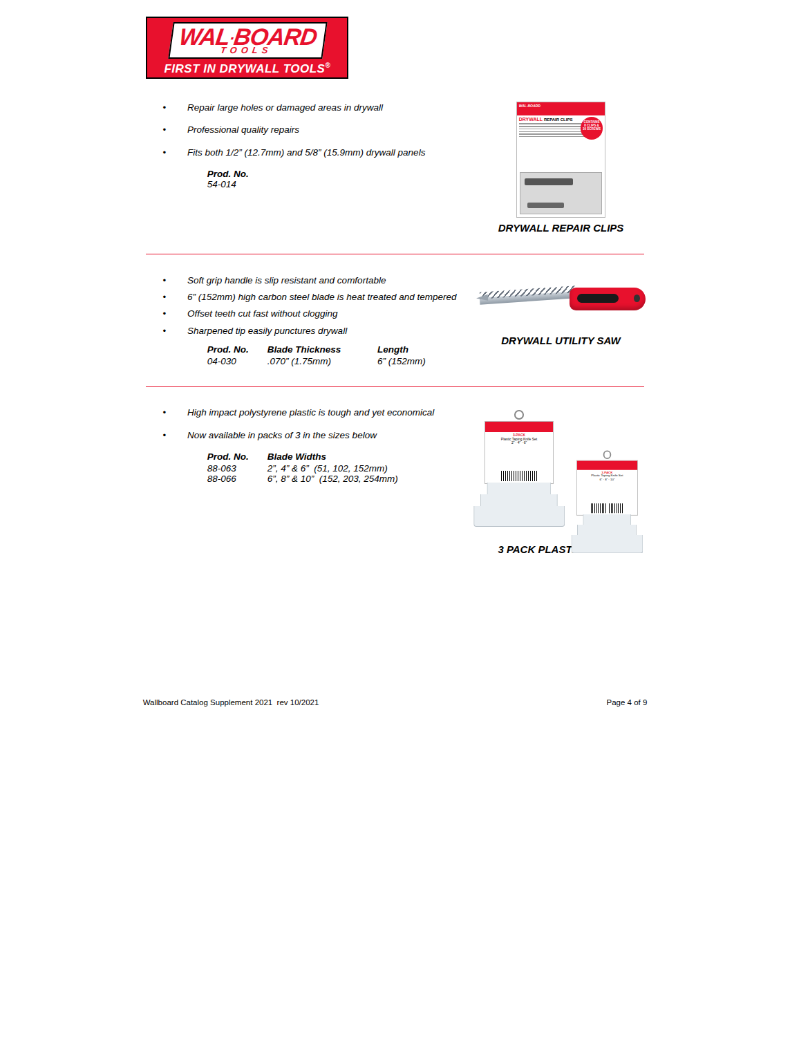WAL·BOARDTOOLS
FIRST IN DRYWALL TOOLS®
Repair large holes or damaged areas in drywall
Professional quality repairs
Fits both 1/2” (12.7mm) and 5/8” (15.9mm) drywall panels
Prod. No.
54-014
DRYWALL REPAIR CLIPS
CONTAINS
8 CLIPS &
16 SCREWS
DRYWALL REPAIR CLIPS
Soft grip handle is slip resistant and comfortable
6” (152mm) high carbon steel blade is heat treated and tempered
Offset teeth cut fast without clogging
Sharpened tip easily punctures drywall
| Prod. No. | Blade Thickness | Length |
| 04-030 | .070” (1.75mm) | 6” (152mm) |
DRYWALL UTILITY SAW
High impact polystyrene plastic is tough and yet economical
Now available in packs of 3 in the sizes below
| Prod. No. | Blade Widths |
| 88-063 | 2”, 4” & 6” (51, 102, 152mm) |
| 88-066 | 6”, 8” & 10” (152, 203, 254mm) |
3-PACK
Plastic Taping Knife Set
2” · 4” · 6”
3-PACK
Plastic Taping Knife Set
6” · 8” · 10”
3 PACK PLASTIC KNIVES
Wallboard Catalog Supplement 2021 rev 10/2021
Page 4 of 9